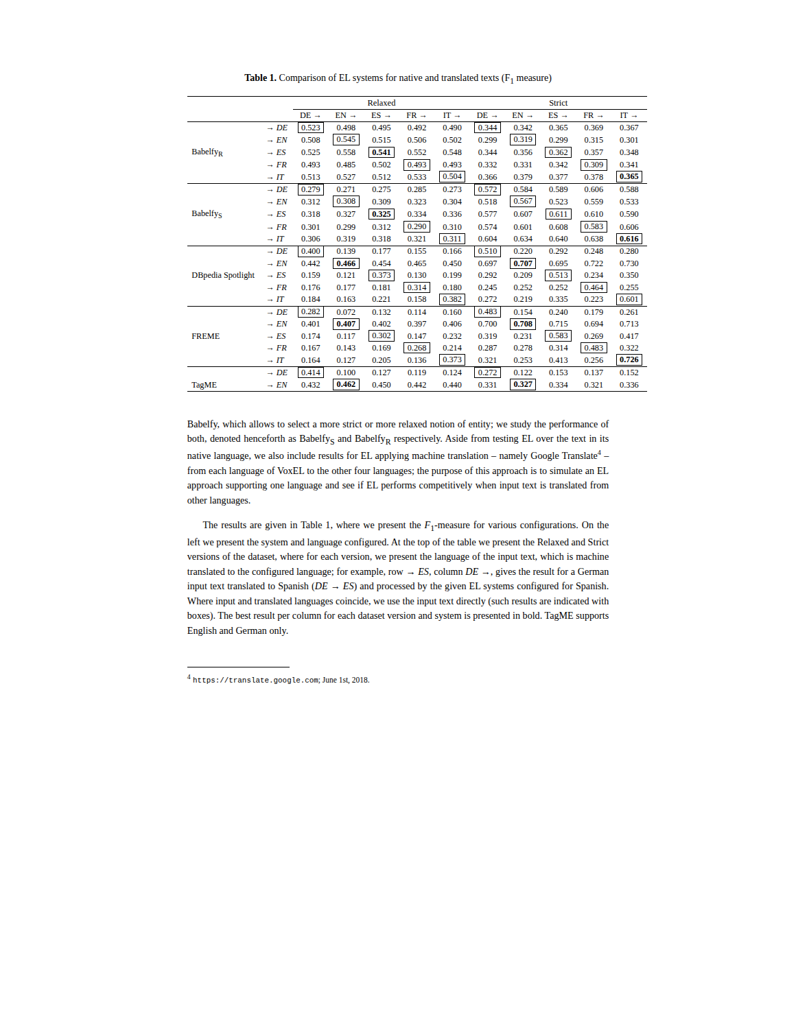Table 1. Comparison of EL systems for native and translated texts (F1 measure)
| | Relaxed | Strict |
| | DE → | EN → | ES → | FR → | IT → | DE → | EN → | ES → | FR → | IT → |
| | → DE | 0.523 | 0.498 | 0.495 | 0.492 | 0.490 | 0.344 | 0.342 | 0.365 | 0.369 | 0.367 |
| | → EN | 0.508 | 0.545 | 0.515 | 0.506 | 0.502 | 0.299 | 0.319 | 0.299 | 0.315 | 0.301 |
| Babelfy R | → ES | 0.525 | 0.558 | 0.541 | 0.552 | 0.548 | 0.344 | 0.356 | 0.362 | 0.357 | 0.348 |
| | → FR | 0.493 | 0.485 | 0.502 | 0.493 | 0.493 | 0.332 | 0.331 | 0.342 | 0.309 | 0.341 |
| | → IT | 0.513 | 0.527 | 0.512 | 0.533 | 0.504 | 0.366 | 0.379 | 0.377 | 0.378 | 0.365 |
| | → DE | 0.279 | 0.271 | 0.275 | 0.285 | 0.273 | 0.572 | 0.584 | 0.589 | 0.606 | 0.588 |
| | → EN | 0.312 | 0.308 | 0.309 | 0.323 | 0.304 | 0.518 | 0.567 | 0.523 | 0.559 | 0.533 |
| Babelfy S | → ES | 0.318 | 0.327 | 0.325 | 0.334 | 0.336 | 0.577 | 0.607 | 0.611 | 0.610 | 0.590 |
| | → FR | 0.301 | 0.299 | 0.312 | 0.290 | 0.310 | 0.574 | 0.601 | 0.608 | 0.583 | 0.606 |
| | → IT | 0.306 | 0.319 | 0.318 | 0.321 | 0.311 | 0.604 | 0.634 | 0.640 | 0.638 | 0.616 |
| | → DE | 0.400 | 0.139 | 0.177 | 0.155 | 0.166 | 0.510 | 0.220 | 0.292 | 0.248 | 0.280 |
| | → EN | 0.442 | 0.466 | 0.454 | 0.465 | 0.450 | 0.697 | 0.707 | 0.695 | 0.722 | 0.730 |
| DBpedia Spotlight | → ES | 0.159 | 0.121 | 0.373 | 0.130 | 0.199 | 0.292 | 0.209 | 0.513 | 0.234 | 0.350 |
| | → FR | 0.176 | 0.177 | 0.181 | 0.314 | 0.180 | 0.245 | 0.252 | 0.252 | 0.464 | 0.255 |
| | → IT | 0.184 | 0.163 | 0.221 | 0.158 | 0.382 | 0.272 | 0.219 | 0.335 | 0.223 | 0.601 |
| | → DE | 0.282 | 0.072 | 0.132 | 0.114 | 0.160 | 0.483 | 0.154 | 0.240 | 0.179 | 0.261 |
| | → EN | 0.401 | 0.407 | 0.402 | 0.397 | 0.406 | 0.700 | 0.708 | 0.715 | 0.694 | 0.713 |
| FREME | → ES | 0.174 | 0.117 | 0.302 | 0.147 | 0.232 | 0.319 | 0.231 | 0.583 | 0.269 | 0.417 |
| | → FR | 0.167 | 0.143 | 0.169 | 0.268 | 0.214 | 0.287 | 0.278 | 0.314 | 0.483 | 0.322 |
| | → IT | 0.164 | 0.127 | 0.205 | 0.136 | 0.373 | 0.321 | 0.253 | 0.413 | 0.256 | 0.726 |
| | → DE | 0.414 | 0.100 | 0.127 | 0.119 | 0.124 | 0.272 | 0.122 | 0.153 | 0.137 | 0.152 |
| TagME | → EN | 0.432 | 0.462 | 0.450 | 0.442 | 0.440 | 0.331 | 0.327 | 0.334 | 0.321 | 0.336 |
Babelfy, which allows to select a more strict or more relaxed notion of entity; we study the performance of both, denoted henceforth as BabelfyS and BabelfyR respectively. Aside from testing EL over the text in its native language, we also include results for EL applying machine translation – namely Google Translate4 – from each language of VoxEL to the other four languages; the purpose of this approach is to simulate an EL approach supporting one language and see if EL performs competitively when input text is translated from other languages.
The results are given in Table 1, where we present the F1-measure for various configurations. On the left we present the system and language configured. At the top of the table we present the Relaxed and Strict versions of the dataset, where for each version, we present the language of the input text, which is machine translated to the configured language; for example, row → ES, column DE →, gives the result for a German input text translated to Spanish (DE → ES) and processed by the given EL systems configured for Spanish. Where input and translated languages coincide, we use the input text directly (such results are indicated with boxes). The best result per column for each dataset version and system is presented in bold. TagME supports English and German only.
4 https://translate.google.com; June 1st, 2018.